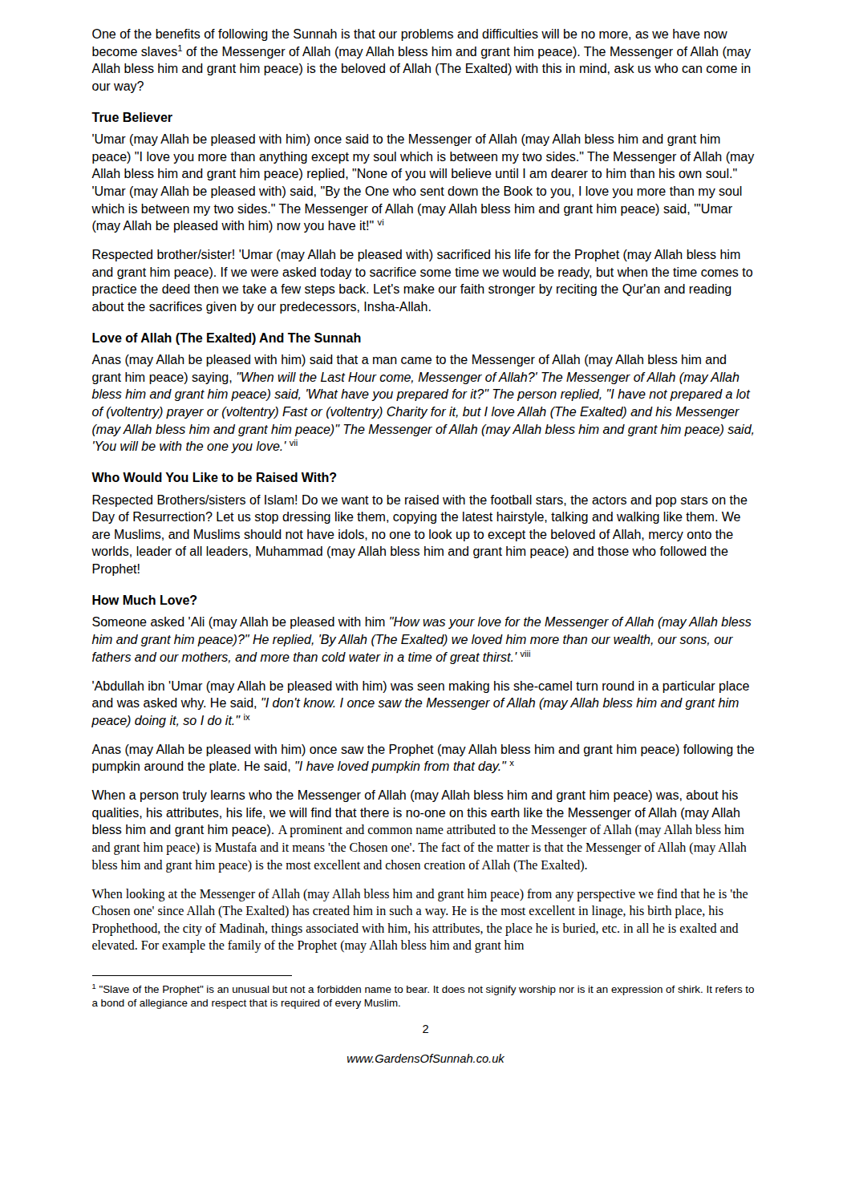One of the benefits of following the Sunnah is that our problems and difficulties will be no more, as we have now become slaves1 of the Messenger of Allah (may Allah bless him and grant him peace). The Messenger of Allah (may Allah bless him and grant him peace) is the beloved of Allah (The Exalted) with this in mind, ask us who can come in our way?
True Believer
'Umar (may Allah be pleased with him) once said to the Messenger of Allah (may Allah bless him and grant him peace) "I love you more than anything except my soul which is between my two sides." The Messenger of Allah (may Allah bless him and grant him peace) replied, "None of you will believe until I am dearer to him than his own soul." 'Umar (may Allah be pleased with) said, "By the One who sent down the Book to you, I love you more than my soul which is between my two sides." The Messenger of Allah (may Allah bless him and grant him peace) said, "'Umar (may Allah be pleased with him) now you have it!" vi
Respected brother/sister! 'Umar (may Allah be pleased with) sacrificed his life for the Prophet (may Allah bless him and grant him peace). If we were asked today to sacrifice some time we would be ready, but when the time comes to practice the deed then we take a few steps back. Let's make our faith stronger by reciting the Qur'an and reading about the sacrifices given by our predecessors, Insha-Allah.
Love of Allah (The Exalted) And The Sunnah
Anas (may Allah be pleased with him) said that a man came to the Messenger of Allah (may Allah bless him and grant him peace) saying, "When will the Last Hour come, Messenger of Allah?' The Messenger of Allah (may Allah bless him and grant him peace) said, 'What have you prepared for it?" The person replied, "I have not prepared a lot of (voltentry) prayer or (voltentry) Fast or (voltentry) Charity for it, but I love Allah (The Exalted) and his Messenger (may Allah bless him and grant him peace)" The Messenger of Allah (may Allah bless him and grant him peace) said, 'You will be with the one you love.' vii
Who Would You Like to be Raised With?
Respected Brothers/sisters of Islam! Do we want to be raised with the football stars, the actors and pop stars on the Day of Resurrection? Let us stop dressing like them, copying the latest hairstyle, talking and walking like them. We are Muslims, and Muslims should not have idols, no one to look up to except the beloved of Allah, mercy onto the worlds, leader of all leaders, Muhammad (may Allah bless him and grant him peace) and those who followed the Prophet!
How Much Love?
Someone asked 'Ali (may Allah be pleased with him "How was your love for the Messenger of Allah (may Allah bless him and grant him peace)?" He replied, 'By Allah (The Exalted) we loved him more than our wealth, our sons, our fathers and our mothers, and more than cold water in a time of great thirst.' viii
'Abdullah ibn 'Umar (may Allah be pleased with him) was seen making his she-camel turn round in a particular place and was asked why. He said, "I don't know. I once saw the Messenger of Allah (may Allah bless him and grant him peace) doing it, so I do it." ix
Anas (may Allah be pleased with him) once saw the Prophet (may Allah bless him and grant him peace) following the pumpkin around the plate. He said, "I have loved pumpkin from that day." x
When a person truly learns who the Messenger of Allah (may Allah bless him and grant him peace) was, about his qualities, his attributes, his life, we will find that there is no-one on this earth like the Messenger of Allah (may Allah bless him and grant him peace). A prominent and common name attributed to the Messenger of Allah (may Allah bless him and grant him peace) is Mustafa and it means 'the Chosen one'. The fact of the matter is that the Messenger of Allah (may Allah bless him and grant him peace) is the most excellent and chosen creation of Allah (The Exalted).
When looking at the Messenger of Allah (may Allah bless him and grant him peace) from any perspective we find that he is 'the Chosen one' since Allah (The Exalted) has created him in such a way. He is the most excellent in linage, his birth place, his Prophethood, the city of Madinah, things associated with him, his attributes, the place he is buried, etc. in all he is exalted and elevated. For example the family of the Prophet (may Allah bless him and grant him
1 "Slave of the Prophet" is an unusual but not a forbidden name to bear. It does not signify worship nor is it an expression of shirk. It refers to a bond of allegiance and respect that is required of every Muslim.
2
www.GardensOfSunnah.co.uk